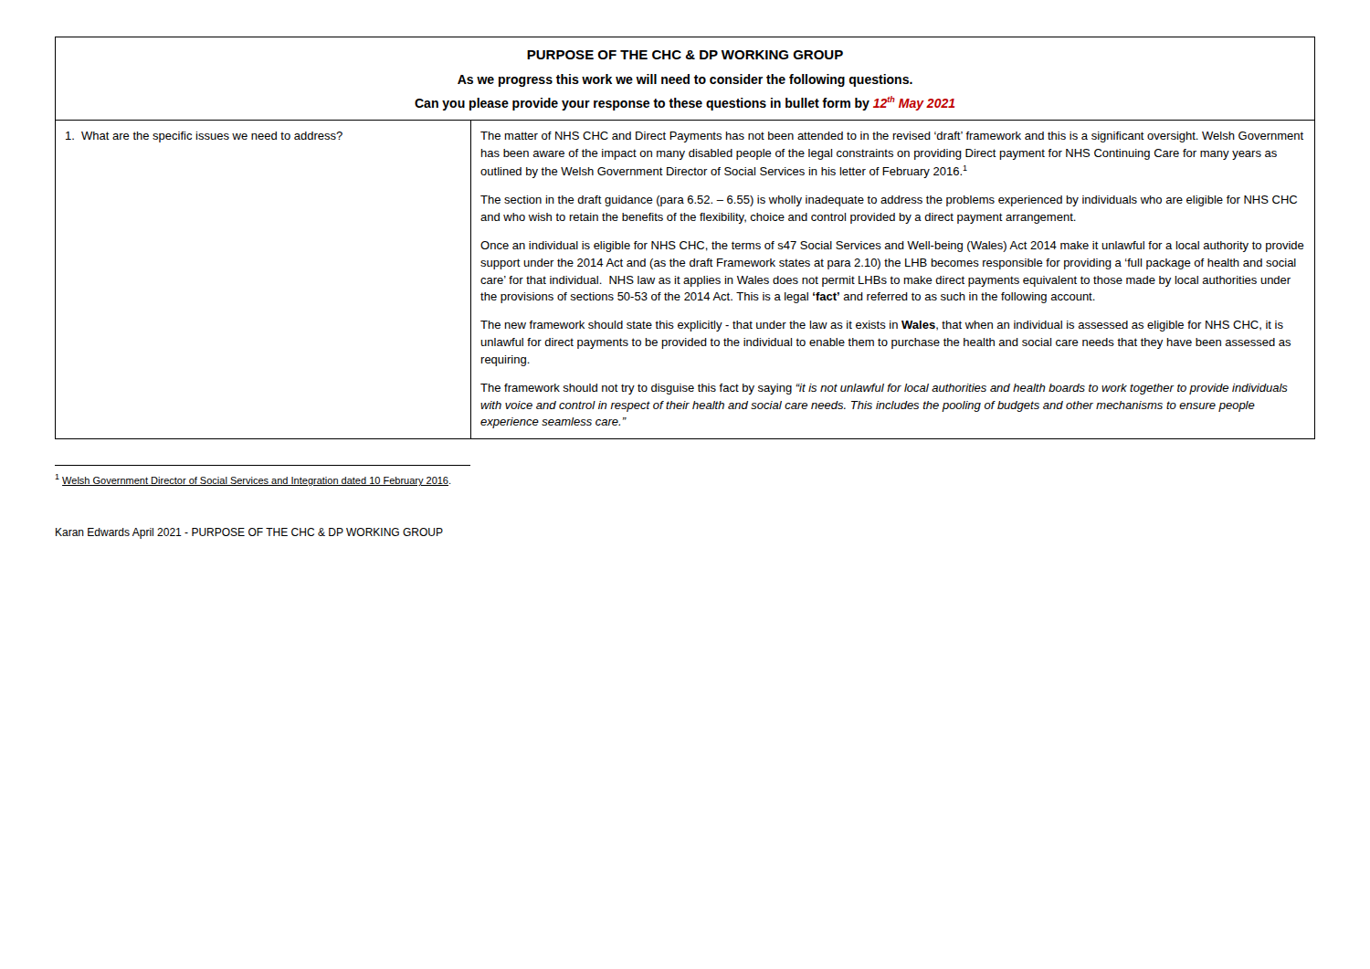| PURPOSE OF THE CHC & DP WORKING GROUP As we progress this work we will need to consider the following questions. Can you please provide your response to these questions in bullet form by 12 th May 2021 |
| 1. What are the specific issues we need to address? | The matter of NHS CHC and Direct Payments has not been attended to in the revised ‘draft’ framework and this is a significant oversight. Welsh Government has been aware of the impact on many disabled people of the legal constraints on providing Direct payment for NHS Continuing Care for many years as outlined by the Welsh Government Director of Social Services in his letter of February 2016. 1 The section in the draft guidance (para 6.52. – 6.55) is wholly inadequate to address the problems experienced by individuals who are eligible for NHS CHC and who wish to retain the benefits of the flexibility, choice and control provided by a direct payment arrangement. Once an individual is eligible for NHS CHC, the terms of s47 Social Services and Well-being (Wales) Act 2014 make it unlawful for a local authority to provide support under the 2014 Act and (as the draft Framework states at para 2.10) the LHB becomes responsible for providing a ‘full package of health and social care’ for that individual. NHS law as it applies in Wales does not permit LHBs to make direct payments equivalent to those made by local authorities under the provisions of sections 50-53 of the 2014 Act. This is a legal ‘fact’ and referred to as such in the following account. The new framework should state this explicitly - that under the law as it exists in Wales , that when an individual is assessed as eligible for NHS CHC, it is unlawful for direct payments to be provided to the individual to enable them to purchase the health and social care needs that they have been assessed as requiring. The framework should not try to disguise this fact by saying “it is not unlawful for local authorities and health boards to work together to provide individuals with voice and control in respect of their health and social care needs. This includes the pooling of budgets and other mechanisms to ensure people experience seamless care.” |
1 Welsh Government Director of Social Services and Integration dated 10 February 2016.
Karan Edwards April 2021 - PURPOSE OF THE CHC & DP WORKING GROUP